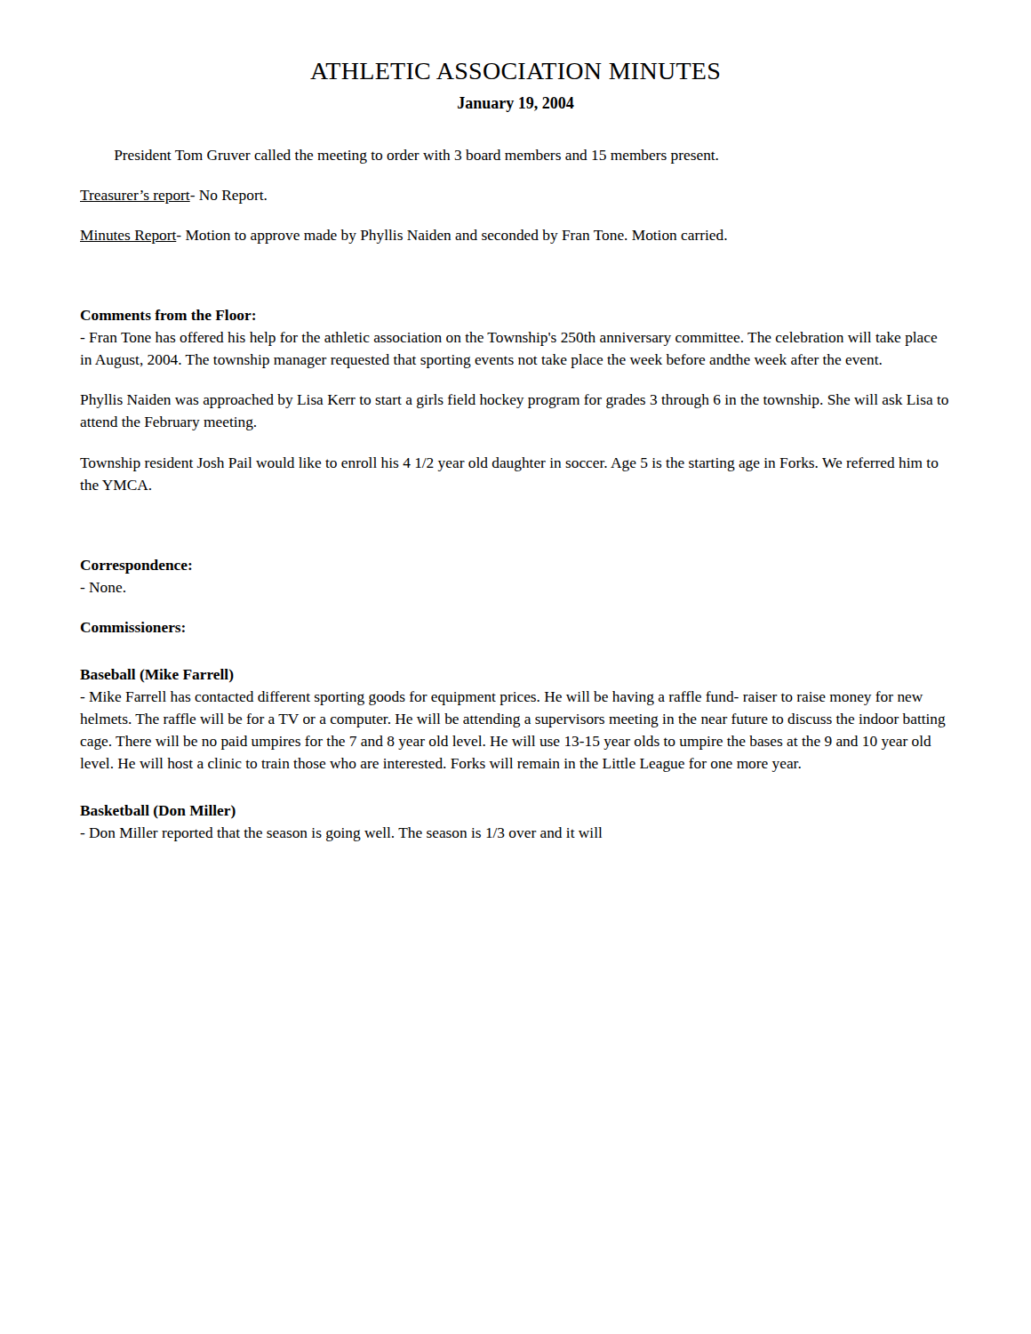ATHLETIC ASSOCIATION MINUTES
January 19, 2004
President Tom Gruver called the meeting to order with 3 board members and 15 members present.
Treasurer’s report- No Report.
Minutes Report- Motion to approve made by Phyllis Naiden and seconded by Fran Tone. Motion carried.
Comments from the Floor:
- Fran Tone has offered his help for the athletic association on the Township's 250th anniversary committee. The celebration will take place in August, 2004. The township manager requested that sporting events not take place the week before andthe week after the event.
Phyllis Naiden was approached by Lisa Kerr to start a girls field hockey program for grades 3 through 6 in the township. She will ask Lisa to attend the February meeting.
Township resident Josh Pail would like to enroll his 4 1/2 year old daughter in soccer. Age 5 is the starting age in Forks. We referred him to the YMCA.
Correspondence:
- None.
Commissioners:
Baseball (Mike Farrell)
- Mike Farrell has contacted different sporting goods for equipment prices. He will be having a raffle fund- raiser to raise money for new helmets. The raffle will be for a TV or a computer. He will be attending a supervisors meeting in the near future to discuss the indoor batting cage. There will be no paid umpires for the 7 and 8 year old level. He will use 13-15 year olds to umpire the bases at the 9 and 10 year old level. He will host a clinic to train those who are interested. Forks will remain in the Little League for one more year.
Basketball (Don Miller)
- Don Miller reported that the season is going well. The season is 1/3 over and it will